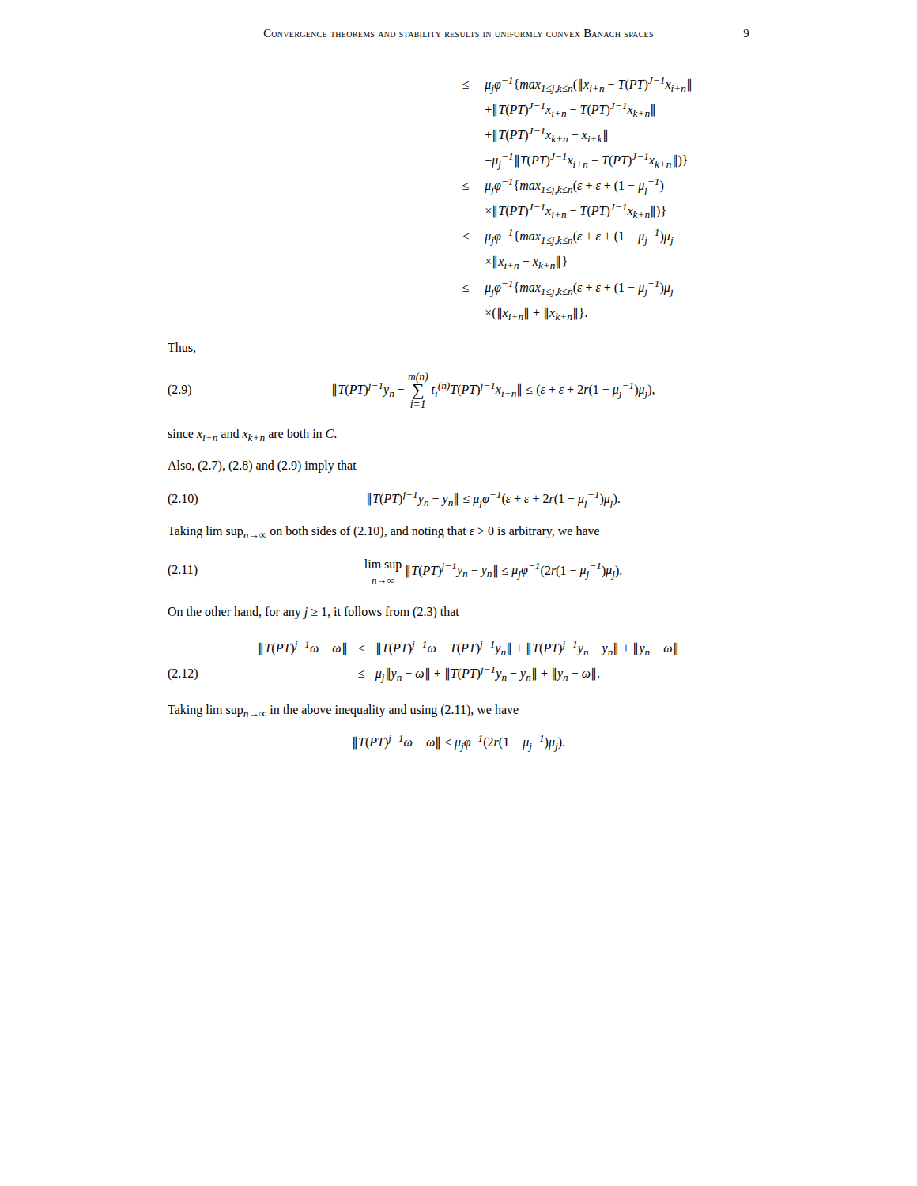Convergence theorems and stability results in uniformly convex Banach spaces 9
| | ≤ | μ j φ −1 { max 1≤j,k≤n (∥ x i+n − T ( PT ) J−1 x i+n ∥ |
| | | +∥ T ( PT ) J−1 x i+n − T ( PT ) J−1 x k+n ∥ |
| | | +∥ T ( PT ) J−1 x k+n − x i+k ∥ |
| | | − μ j −1 ∥ T ( PT ) J−1 x i+n − T ( PT ) J−1 x k+n ∥)} |
| | ≤ | μ j φ −1 { max 1≤j,k≤n ( ε + ε + (1 − μ j −1 ) |
| | | ×∥ T ( PT ) J−1 x i+n − T ( PT ) J−1 x k+n ∥)} |
| | ≤ | μ j φ −1 { max 1≤j,k≤n ( ε + ε + (1 − μ j −1 ) μ j |
| | | ×∥ x i+n − x k+n ∥} |
| | ≤ | μ j φ −1 { max 1≤j,k≤n ( ε + ε + (1 − μ j −1 ) μ j |
| | | ×(∥ x i+n ∥ + ∥ x k+n ∥}. |
Thus,
(2.9) ∥T(PT)j−1yn − m(n) ∑ i=1 ti(n)T(PT)j−1xi+n∥ ≤ (ε + ε + 2r(1 − μj−1)μj),
since xi+n and xk+n are both in C.
Also, (2.7), (2.8) and (2.9) imply that
(2.10) ∥T(PT)j−1yn − yn∥ ≤ μjφ−1(ε + ε + 2r(1 − μj−1)μj).
Taking lim supn→∞ on both sides of (2.10), and noting that ε > 0 is arbitrary, we have
(2.11) lim sup n→∞ ∥T(PT)j−1yn − yn∥ ≤ μjφ−1(2r(1 − μj−1)μj).
On the other hand, for any j ≥ 1, it follows from (2.3) that
| | ∥ T ( PT ) j−1 ω − ω ∥ | ≤ | ∥ T ( PT ) j−1 ω − T ( PT ) j−1 y n ∥ + ∥ T ( PT ) j−1 y n − y n ∥ + ∥ y n − ω ∥ |
| (2.12) | | ≤ | μ j ∥ y n − ω ∥ + ∥ T ( PT ) j−1 y n − y n ∥ + ∥ y n − ω ∥. |
Taking lim supn→∞ in the above inequality and using (2.11), we have
∥T(PT)j−1ω − ω∥ ≤ μjφ−1(2r(1 − μj−1)μj).